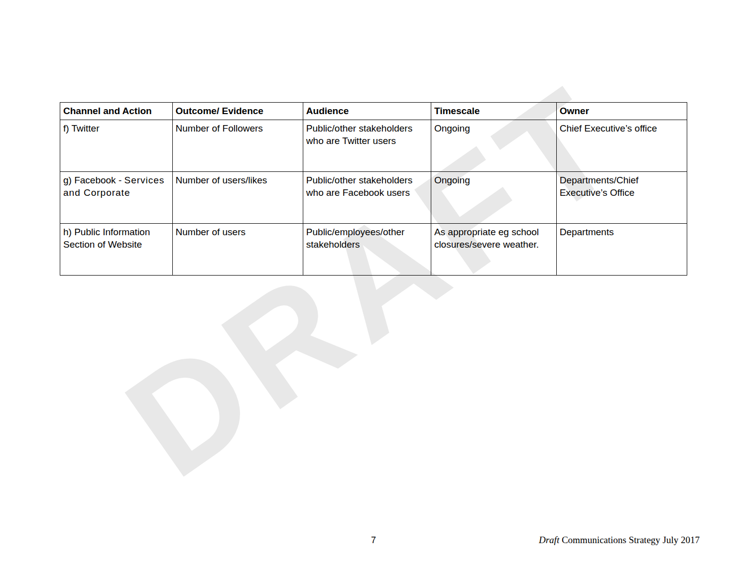DRAFT
| Channel and Action | Outcome/ Evidence | Audience | Timescale | Owner |
| --- | --- | --- | --- | --- |
| f) Twitter | Number of Followers | Public/other stakeholders who are Twitter users | Ongoing | Chief Executive’s office |
| g) Facebook - Services and Corporate | Number of users/likes | Public/other stakeholders who are Facebook users | Ongoing | Departments/Chief Executive’s Office |
| h) Public Information Section of Website | Number of users | Public/employees/other stakeholders | As appropriate eg school closures/severe weather. | Departments |
7
Draft Communications Strategy July 2017